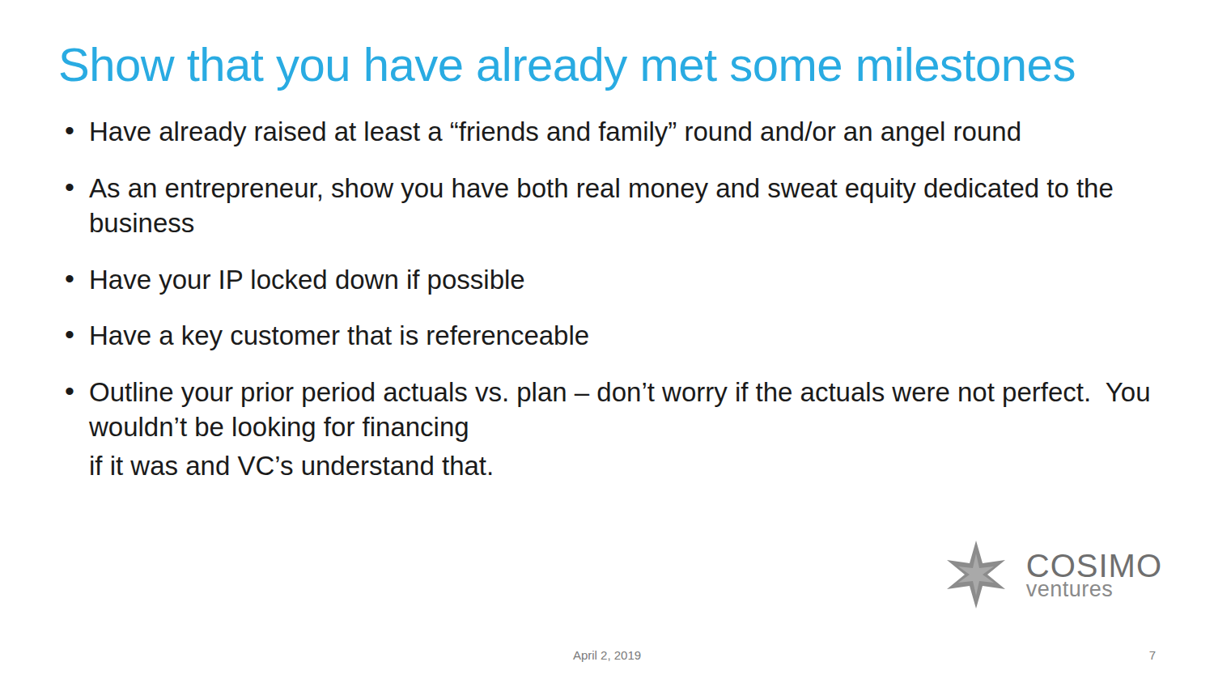Show that you have already met some milestones
Have already raised at least a “friends and family” round and/or an angel round
As an entrepreneur, show you have both real money and sweat equity dedicated to the business
Have your IP locked down if possible
Have a key customer that is referenceable
Outline your prior period actuals vs. plan – don’t worry if the actuals were not perfect. You wouldn’t be looking for financing if it was and VC’s understand that.
COSIMO ventures
April 2, 2019 7